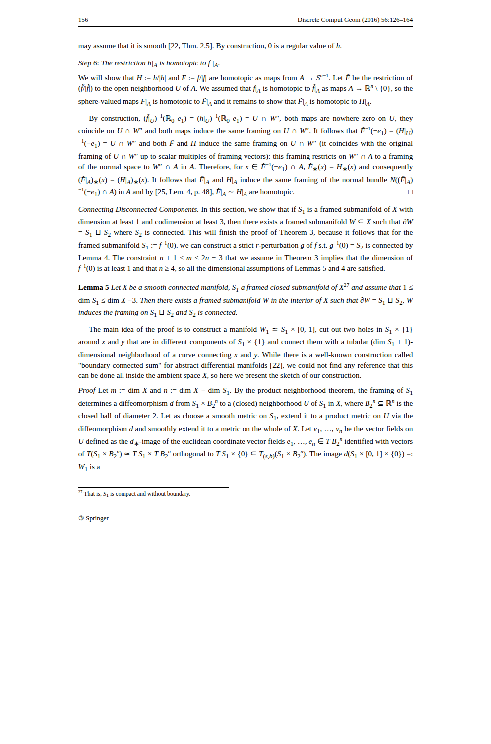156 Discrete Comput Geom (2016) 56:126–164
may assume that it is smooth [22, Thm. 2.5]. By construction, 0 is a regular value of h.
Step 6: The restriction h|A is homotopic to f |A.
We will show that H := h/|h| and F := f/|f| are homotopic as maps from A → Sn−1. Let F̃ be the restriction of (f̃/|f̃|) to the open neighborhood U of A. We assumed that f|A is homotopic to f̃|A as maps A → ℝn \ {0}, so the sphere-valued maps F|A is homotopic to F̃|A and it remains to show that F̃|A is homotopic to H|A.
By construction, (f̃|U)−1(ℝ0−e1) = (h|U)−1(ℝ0−e1) = U ∩ W″, both maps are nowhere zero on U, they coincide on U ∩ W″ and both maps induce the same framing on U ∩ W″. It follows that F̃−1(−e1) = (H|U)−1(−e1) = U ∩ W″ and both F̃ and H induce the same framing on U ∩ W″ (it coincides with the original framing of U ∩ W″ up to scalar multiples of framing vectors): this framing restricts on W″ ∩ A to a framing of the normal space to W″ ∩ A in A. Therefore, for x ∈ F̃−1(−e1) ∩ A, F̃∗(x) = H∗(x) and consequently (F̃|A)∗(x) = (H|A)∗(x). It follows that F̃|A and H|A induce the same framing of the normal bundle N((F̃|A)−1(−e1) ∩ A) in A and by [25, Lem. 4, p. 48], F̃|A ∼ H|A are homotopic. □
Connecting Disconnected Components. In this section, we show that if S1 is a framed submanifold of X with dimension at least 1 and codimension at least 3, then there exists a framed submanifold W ⊆ X such that ∂W = S1 ⊔ S2 where S2 is connected. This will finish the proof of Theorem 3, because it follows that for the framed submanifold S1 := f−1(0), we can construct a strict r-perturbation g of f s.t. g−1(0) = S2 is connected by Lemma 4. The constraint n + 1 ≤ m ≤ 2n − 3 that we assume in Theorem 3 implies that the dimension of f−1(0) is at least 1 and that n ≥ 4, so all the dimensional assumptions of Lemmas 5 and 4 are satisfied.
Lemma 5 Let X be a smooth connected manifold, S1 a framed closed submanifold of X27 and assume that 1 ≤ dim S1 ≤ dim X −3. Then there exists a framed submanifold W in the interior of X such that ∂W = S1 ⊔ S2, W induces the framing on S1 ⊔ S2 and S2 is connected.
The main idea of the proof is to construct a manifold W1 ≃ S1 × [0, 1], cut out two holes in S1 × {1} around x and y that are in different components of S1 × {1} and connect them with a tubular (dim S1 + 1)-dimensional neighborhood of a curve connecting x and y. While there is a well-known construction called "boundary connected sum" for abstract differential manifolds [22], we could not find any reference that this can be done all inside the ambient space X, so here we present the sketch of our construction.
Proof Let m := dim X and n := dim X − dim S1. By the product neighborhood theorem, the framing of S1 determines a diffeomorphism d from S1 × B2n to a (closed) neighborhood U of S1 in X, where B2n ⊆ ℝn is the closed ball of diameter 2. Let as choose a smooth metric on S1, extend it to a product metric on U via the diffeomorphism d and smoothly extend it to a metric on the whole of X. Let v1, …, vn be the vector fields on U defined as the d∗-image of the euclidean coordinate vector fields e1, …, en ∈ T B2n identified with vectors of T(S1 × B2n) ≃ T S1 × T B2n orthogonal to T S1 × {0} ⊆ T(s,b)(S1 × B2n). The image d(S1 × [0, 1] × {0}) =: W1 is a
27 That is, S1 is compact and without boundary.
③ Springer